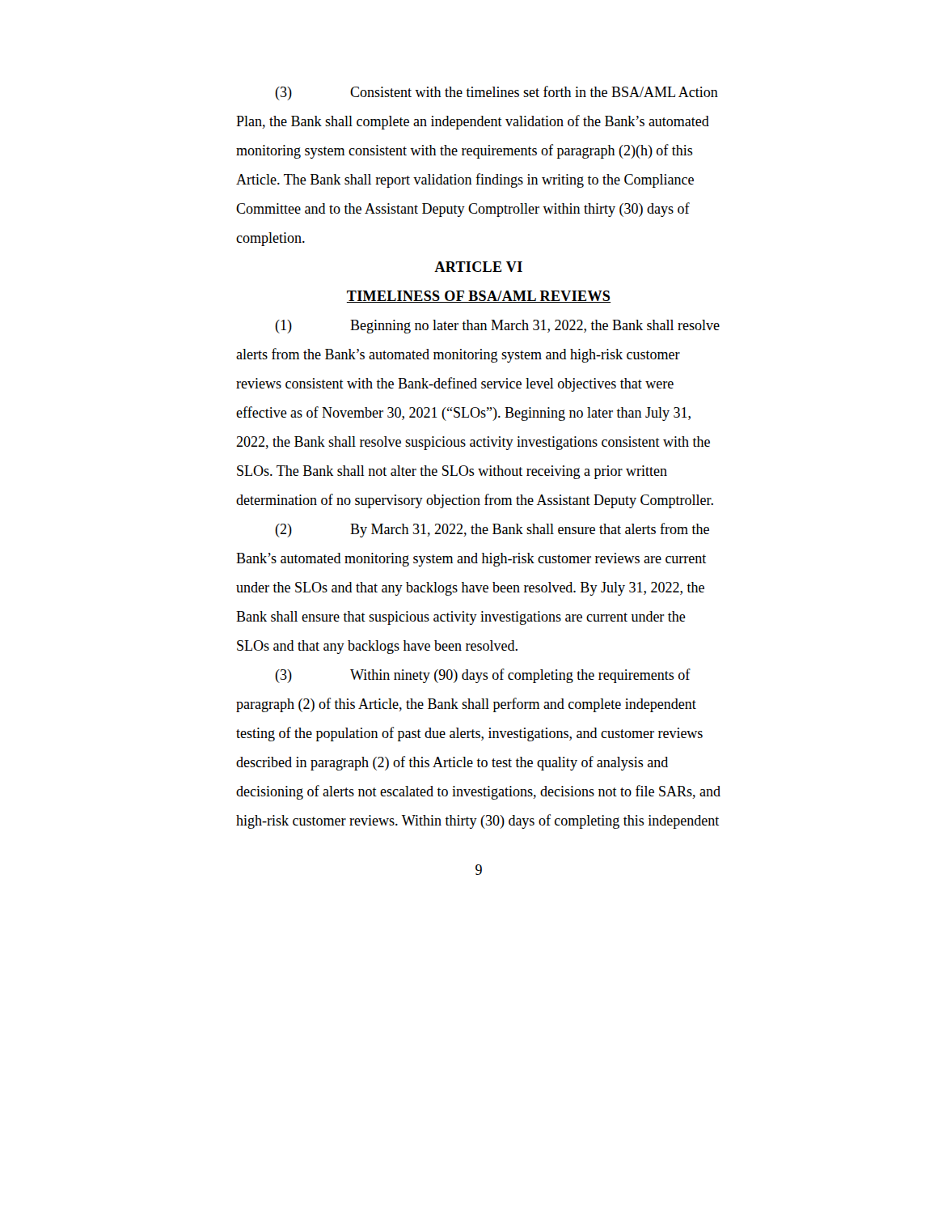(3) Consistent with the timelines set forth in the BSA/AML Action Plan, the Bank shall complete an independent validation of the Bank’s automated monitoring system consistent with the requirements of paragraph (2)(h) of this Article. The Bank shall report validation findings in writing to the Compliance Committee and to the Assistant Deputy Comptroller within thirty (30) days of completion.
ARTICLE VI
TIMELINESS OF BSA/AML REVIEWS
(1) Beginning no later than March 31, 2022, the Bank shall resolve alerts from the Bank’s automated monitoring system and high-risk customer reviews consistent with the Bank-defined service level objectives that were effective as of November 30, 2021 (“SLOs”). Beginning no later than July 31, 2022, the Bank shall resolve suspicious activity investigations consistent with the SLOs. The Bank shall not alter the SLOs without receiving a prior written determination of no supervisory objection from the Assistant Deputy Comptroller.
(2) By March 31, 2022, the Bank shall ensure that alerts from the Bank’s automated monitoring system and high-risk customer reviews are current under the SLOs and that any backlogs have been resolved. By July 31, 2022, the Bank shall ensure that suspicious activity investigations are current under the SLOs and that any backlogs have been resolved.
(3) Within ninety (90) days of completing the requirements of paragraph (2) of this Article, the Bank shall perform and complete independent testing of the population of past due alerts, investigations, and customer reviews described in paragraph (2) of this Article to test the quality of analysis and decisioning of alerts not escalated to investigations, decisions not to file SARs, and high-risk customer reviews. Within thirty (30) days of completing this independent
9